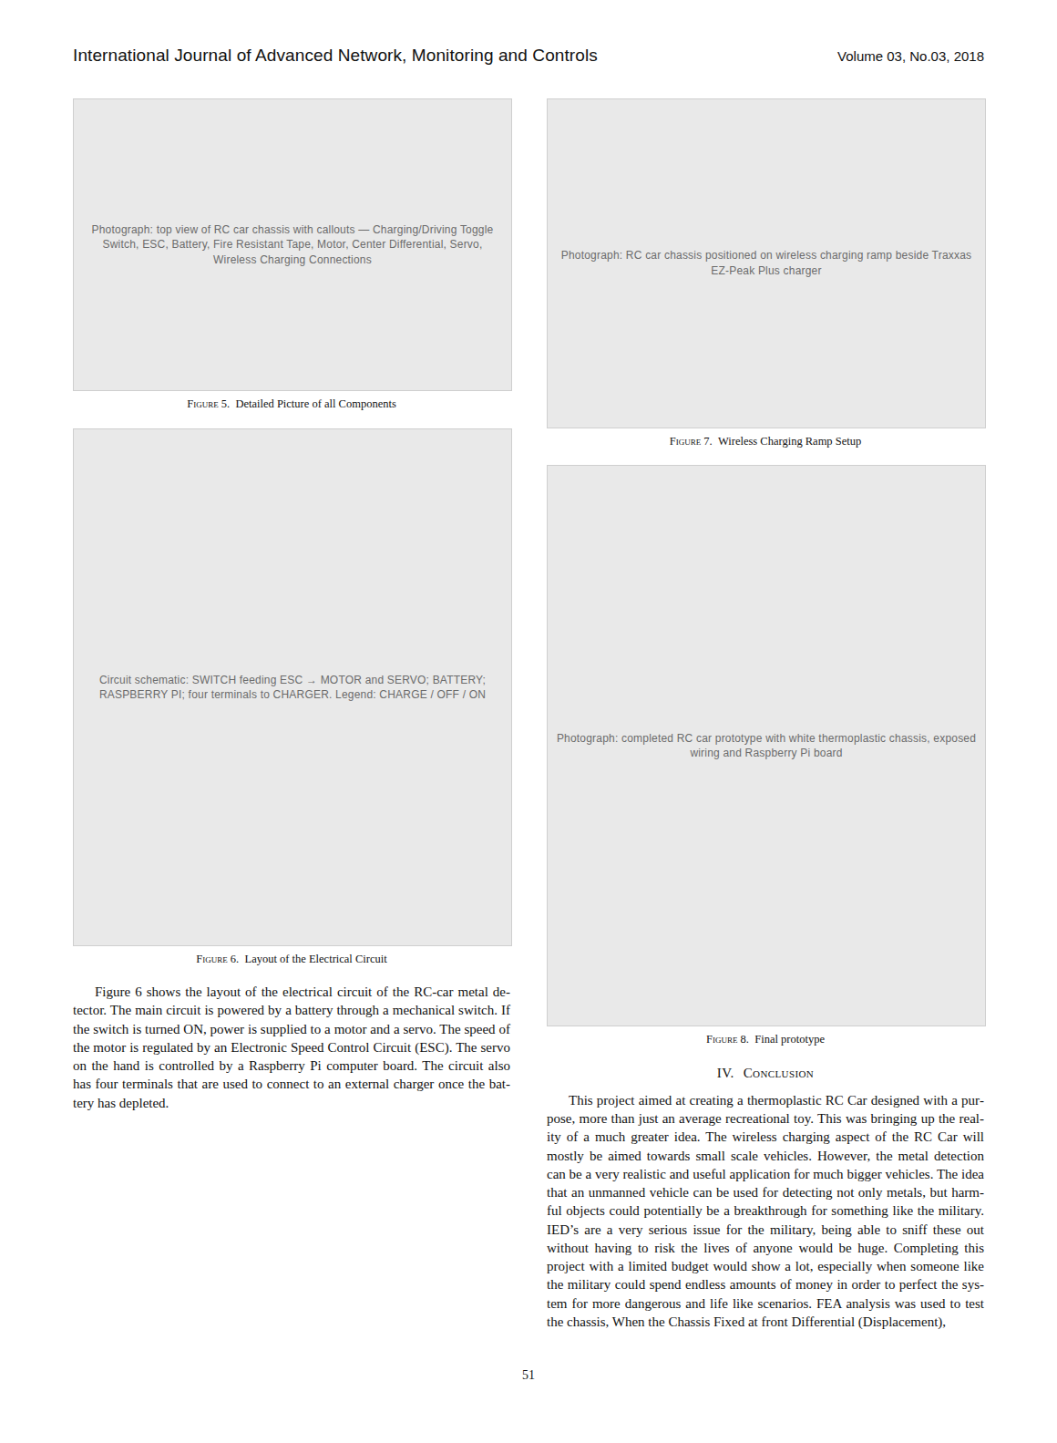International Journal of Advanced Network, Monitoring and Controls
Volume 03, No.03, 2018
Figure 5. Detailed Picture of all Components
Figure 6. Layout of the Electrical Circuit
Figure 6 shows the layout of the electrical circuit of the RC-car metal detector. The main circuit is powered by a battery through a mechanical switch. If the switch is turned ON, power is supplied to a motor and a servo. The speed of the motor is regulated by an Electronic Speed Control Circuit (ESC). The servo on the hand is controlled by a Raspberry Pi computer board. The circuit also has four terminals that are used to connect to an external charger once the battery has depleted.
Figure 7. Wireless Charging Ramp Setup
Figure 8. Final prototype
IV. Conclusion
This project aimed at creating a thermoplastic RC Car designed with a purpose, more than just an average recreational toy. This was bringing up the reality of a much greater idea. The wireless charging aspect of the RC Car will mostly be aimed towards small scale vehicles. However, the metal detection can be a very realistic and useful application for much bigger vehicles. The idea that an unmanned vehicle can be used for detecting not only metals, but harmful objects could potentially be a breakthrough for something like the military. IED’s are a very serious issue for the military, being able to sniff these out without having to risk the lives of anyone would be huge. Completing this project with a limited budget would show a lot, especially when someone like the military could spend endless amounts of money in order to perfect the system for more dangerous and life like scenarios. FEA analysis was used to test the chassis, When the Chassis Fixed at front Differential (Displacement),
51